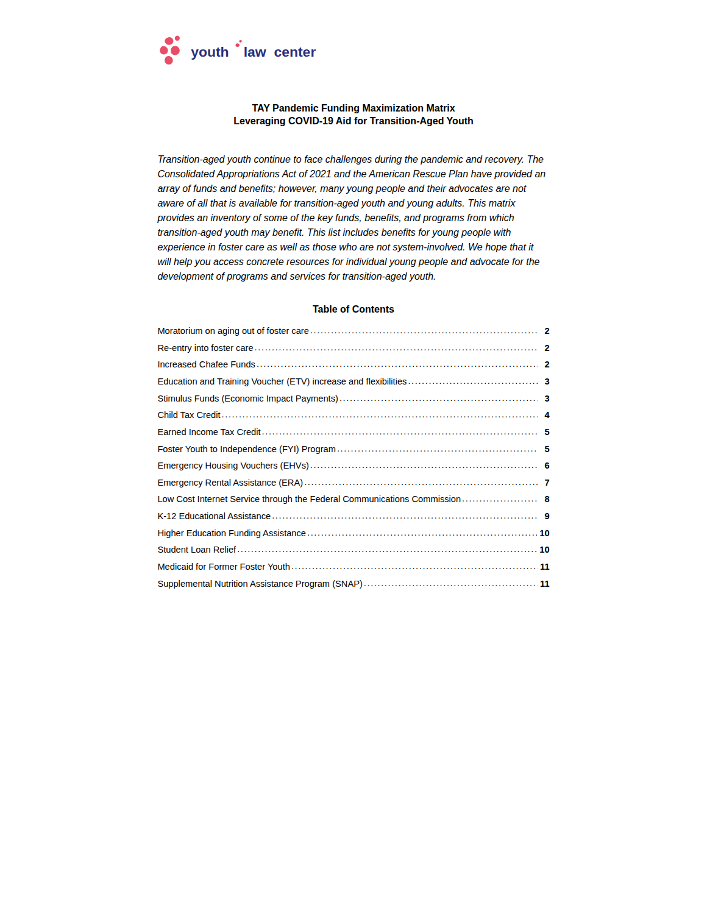youth law center
TAY Pandemic Funding Maximization Matrix Leveraging COVID-19 Aid for Transition-Aged Youth
Transition-aged youth continue to face challenges during the pandemic and recovery. The Consolidated Appropriations Act of 2021 and the American Rescue Plan have provided an array of funds and benefits; however, many young people and their advocates are not aware of all that is available for transition-aged youth and young adults. This matrix provides an inventory of some of the key funds, benefits, and programs from which transition-aged youth may benefit. This list includes benefits for young people with experience in foster care as well as those who are not system-involved. We hope that it will help you access concrete resources for individual young people and advocate for the development of programs and services for transition-aged youth.
Table of Contents
Moratorium on aging out of foster care ........................................................................................................... 2
Re-entry into foster care ............................................................................................................................. 2
Increased Chafee Funds ............................................................................................................................. 2
Education and Training Voucher (ETV) increase and flexibilities .............................................................. 3
Stimulus Funds (Economic Impact Payments) ............................................................................................. 3
Child Tax Credit ............................................................................................................................................. 4
Earned Income Tax Credit ............................................................................................................................. 5
Foster Youth to Independence (FYI) Program ............................................................................................. 5
Emergency Housing Vouchers (EHVs) ............................................................................................. 6
Emergency Rental Assistance (ERA) ............................................................................................. 7
Low Cost Internet Service through the Federal Communications Commission ............................................. 8
K-12 Educational Assistance ............................................................................................................................. 9
Higher Education Funding Assistance ............................................................................................. 10
Student Loan Relief ............................................................................................................................. 10
Medicaid for Former Foster Youth ............................................................................................. 11
Supplemental Nutrition Assistance Program (SNAP) ............................................................................................. 11